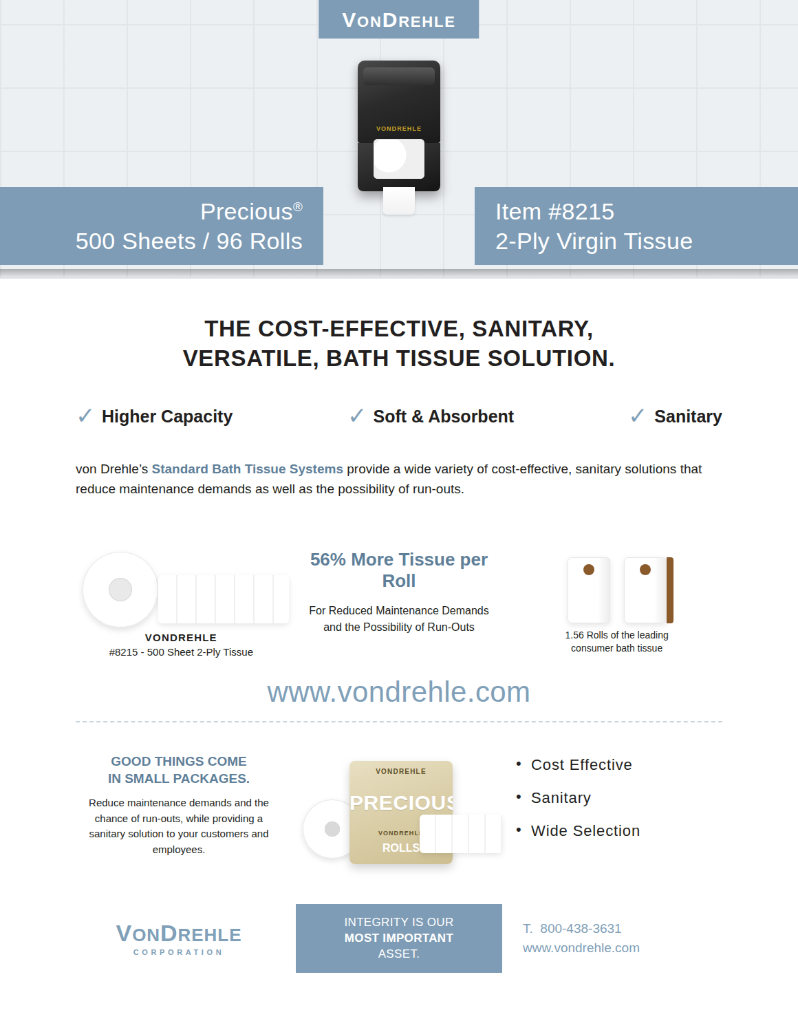VONDREHLE
VONDREHLE
Precious®
500 Sheets / 96 Rolls
Item #8215
2-Ply Virgin Tissue
The Cost-Effective, Sanitary,
Versatile, Bath Tissue Solution.
✓Higher Capacity
✓Soft & Absorbent
✓Sanitary
von Drehle’s Standard Bath Tissue Systems provide a wide variety of cost-effective, sanitary solutions that reduce maintenance demands as well as the possibility of run-outs.
VONDREHLE
#8215 - 500 Sheet 2-Ply Tissue
56% More Tissue per Roll
For Reduced Maintenance Demands
and the Possibility of Run-Outs
1.56 Rolls of the leading
consumer bath tissue
www.vondrehle.com
Good Things Come
in Small Packages.
Reduce maintenance demands and the chance of run-outs, while providing a sanitary solution to your customers and employees.
VONDREHLE
PRECIOUS
VONDREHLE
ROLLS
Cost Effective
Sanitary
Wide Selection
VONDREHLE
CORPORATION
INTEGRITY IS OUR MOST IMPORTANT ASSET.
T. 800-438-3631
www.vondrehle.com